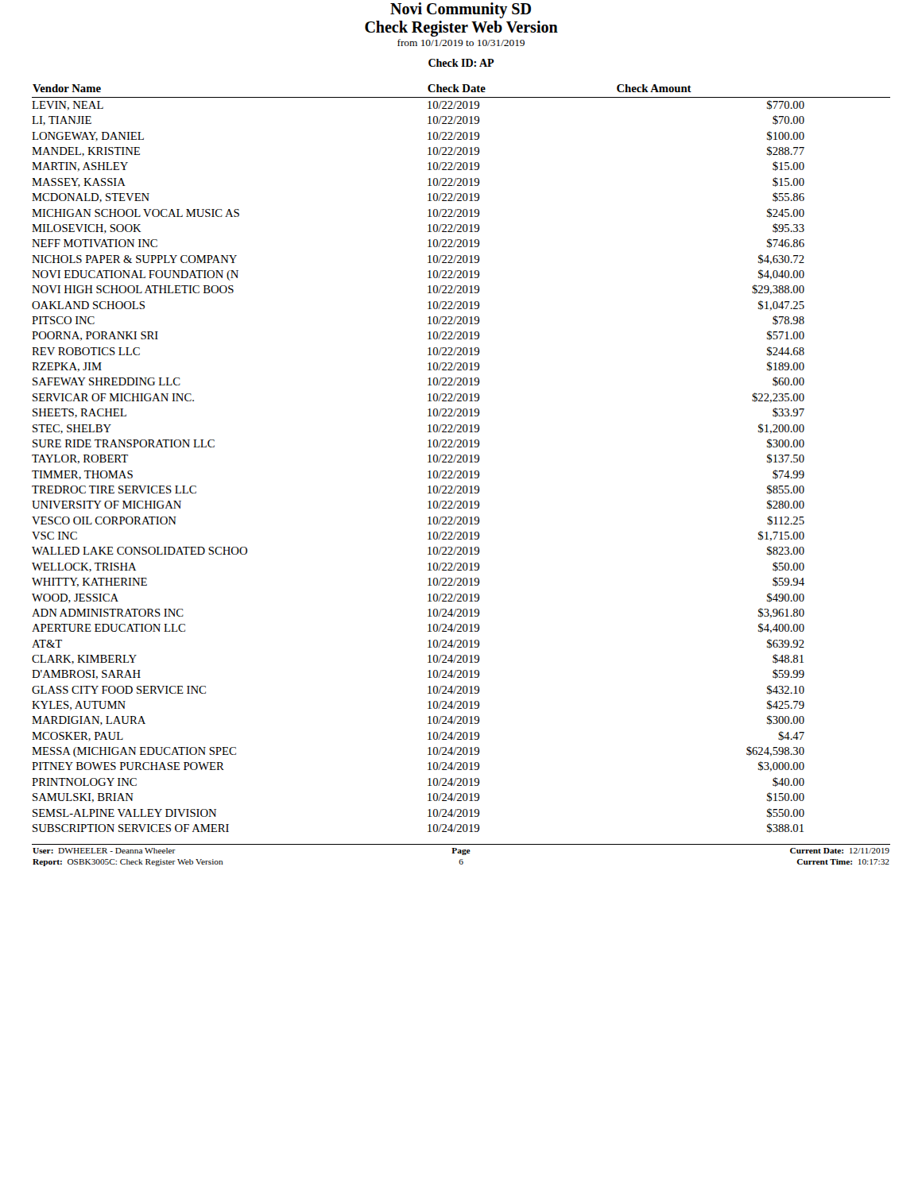Novi Community SD
Check Register Web Version
from 10/1/2019 to 10/31/2019
Check ID: AP
| Vendor Name | Check Date | Check Amount | |
| --- | --- | --- | --- |
| LEVIN, NEAL | 10/22/2019 | $770.00 | |
| LI, TIANJIE | 10/22/2019 | $70.00 | |
| LONGEWAY, DANIEL | 10/22/2019 | $100.00 | |
| MANDEL, KRISTINE | 10/22/2019 | $288.77 | |
| MARTIN, ASHLEY | 10/22/2019 | $15.00 | |
| MASSEY, KASSIA | 10/22/2019 | $15.00 | |
| MCDONALD, STEVEN | 10/22/2019 | $55.86 | |
| MICHIGAN SCHOOL VOCAL MUSIC AS | 10/22/2019 | $245.00 | |
| MILOSEVICH, SOOK | 10/22/2019 | $95.33 | |
| NEFF MOTIVATION INC | 10/22/2019 | $746.86 | |
| NICHOLS PAPER & SUPPLY COMPANY | 10/22/2019 | $4,630.72 | |
| NOVI EDUCATIONAL FOUNDATION (N | 10/22/2019 | $4,040.00 | |
| NOVI HIGH SCHOOL ATHLETIC BOOS | 10/22/2019 | $29,388.00 | |
| OAKLAND SCHOOLS | 10/22/2019 | $1,047.25 | |
| PITSCO INC | 10/22/2019 | $78.98 | |
| POORNA, PORANKI SRI | 10/22/2019 | $571.00 | |
| REV ROBOTICS LLC | 10/22/2019 | $244.68 | |
| RZEPKA, JIM | 10/22/2019 | $189.00 | |
| SAFEWAY SHREDDING LLC | 10/22/2019 | $60.00 | |
| SERVICAR OF MICHIGAN INC. | 10/22/2019 | $22,235.00 | |
| SHEETS, RACHEL | 10/22/2019 | $33.97 | |
| STEC, SHELBY | 10/22/2019 | $1,200.00 | |
| SURE RIDE TRANSPORATION LLC | 10/22/2019 | $300.00 | |
| TAYLOR, ROBERT | 10/22/2019 | $137.50 | |
| TIMMER, THOMAS | 10/22/2019 | $74.99 | |
| TREDROC TIRE SERVICES LLC | 10/22/2019 | $855.00 | |
| UNIVERSITY OF MICHIGAN | 10/22/2019 | $280.00 | |
| VESCO OIL CORPORATION | 10/22/2019 | $112.25 | |
| VSC INC | 10/22/2019 | $1,715.00 | |
| WALLED LAKE CONSOLIDATED SCHOO | 10/22/2019 | $823.00 | |
| WELLOCK, TRISHA | 10/22/2019 | $50.00 | |
| WHITTY, KATHERINE | 10/22/2019 | $59.94 | |
| WOOD, JESSICA | 10/22/2019 | $490.00 | |
| ADN ADMINISTRATORS INC | 10/24/2019 | $3,961.80 | |
| APERTURE EDUCATION LLC | 10/24/2019 | $4,400.00 | |
| AT&T | 10/24/2019 | $639.92 | |
| CLARK, KIMBERLY | 10/24/2019 | $48.81 | |
| D'AMBROSI, SARAH | 10/24/2019 | $59.99 | |
| GLASS CITY FOOD SERVICE INC | 10/24/2019 | $432.10 | |
| KYLES, AUTUMN | 10/24/2019 | $425.79 | |
| MARDIGIAN, LAURA | 10/24/2019 | $300.00 | |
| MCOSKER, PAUL | 10/24/2019 | $4.47 | |
| MESSA (MICHIGAN EDUCATION SPEC | 10/24/2019 | $624,598.30 | |
| PITNEY BOWES PURCHASE POWER | 10/24/2019 | $3,000.00 | |
| PRINTNOLOGY INC | 10/24/2019 | $40.00 | |
| SAMULSKI, BRIAN | 10/24/2019 | $150.00 | |
| SEMSL-ALPINE VALLEY DIVISION | 10/24/2019 | $550.00 | |
| SUBSCRIPTION SERVICES OF AMERI | 10/24/2019 | $388.01 | |
| User: DWHEELER - Deanna Wheeler | Page | Current Date: 12/11/2019 |
| Report: OSBK3005C: Check Register Web Version | 6 | Current Time: 10:17:32 |